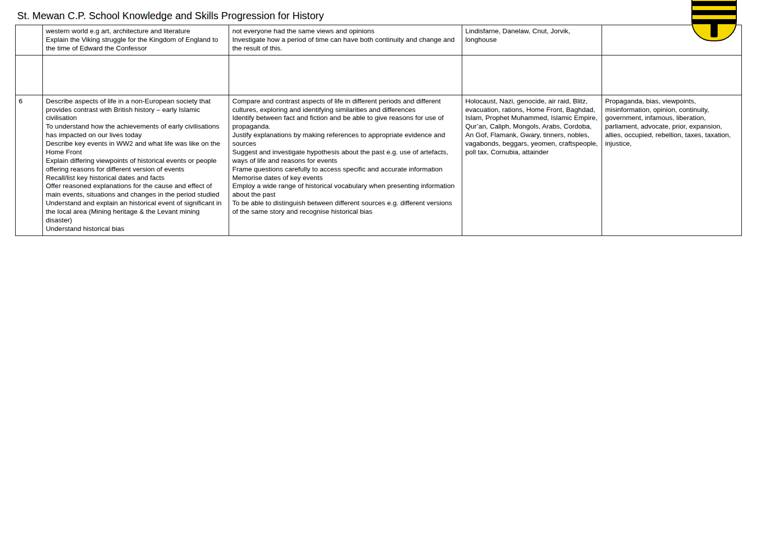St. Mewan C.P. School Knowledge and Skills Progression for History
| | western world e.g art, architecture and literature Explain the Viking struggle for the Kingdom of England to the time of Edward the Confessor | not everyone had the same views and opinions Investigate how a period of time can have both continuity and change and the result of this. | Lindisfarne, Danelaw, Cnut, Jorvik, longhouse | |
| 6 | Describe aspects of life in a non-European society that provides contrast with British history – early Islamic civilisation To understand how the achievements of early civilisations has impacted on our lives today Describe key events in WW2 and what life was like on the Home Front Explain differing viewpoints of historical events or people offering reasons for different version of events Recall/list key historical dates and facts Offer reasoned explanations for the cause and effect of main events, situations and changes in the period studied Understand and explain an historical event of significant in the local area (Mining heritage & the Levant mining disaster) Understand historical bias | Compare and contrast aspects of life in different periods and different cultures, exploring and identifying similarities and differences Identify between fact and fiction and be able to give reasons for use of propaganda. Justify explanations by making references to appropriate evidence and sources Suggest and investigate hypothesis about the past e.g. use of artefacts, ways of life and reasons for events Frame questions carefully to access specific and accurate information Memorise dates of key events Employ a wide range of historical vocabulary when presenting information about the past To be able to distinguish between different sources e.g. different versions of the same story and recognise historical bias | Holocaust, Nazi, genocide, air raid, Blitz, evacuation, rations, Home Front, Baghdad, Islam, Prophet Muhammed, Islamic Empire, Qur’an, Caliph, Mongols, Arabs, Cordoba, An Gof, Flamank, Gwary, tinners, nobles, vagabonds, beggars, yeomen, craftspeople, poll tax, Cornubia, attainder | Propaganda, bias, viewpoints, misinformation, opinion, continuity, government, infamous, liberation, parliament, advocate, prior, expansion, allies, occupied, rebellion, taxes, taxation, injustice, |